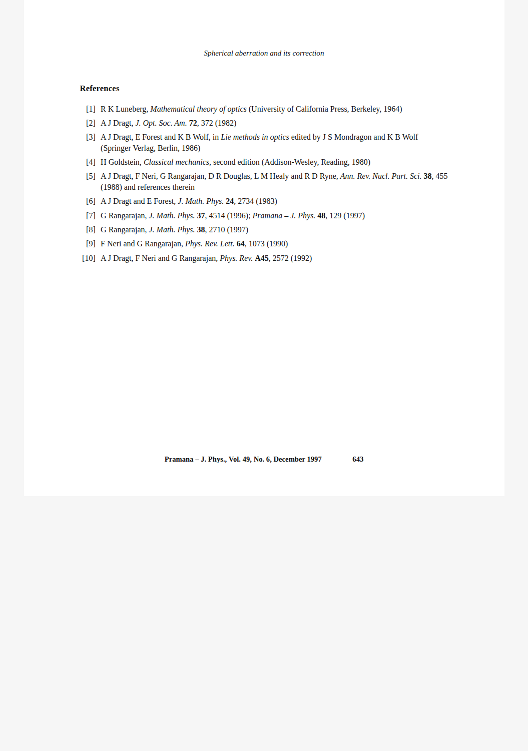Spherical aberration and its correction
References
[1] R K Luneberg, Mathematical theory of optics (University of California Press, Berkeley, 1964)
[2] A J Dragt, J. Opt. Soc. Am. 72, 372 (1982)
[3] A J Dragt, E Forest and K B Wolf, in Lie methods in optics edited by J S Mondragon and K B Wolf (Springer Verlag, Berlin, 1986)
[4] H Goldstein, Classical mechanics, second edition (Addison-Wesley, Reading, 1980)
[5] A J Dragt, F Neri, G Rangarajan, D R Douglas, L M Healy and R D Ryne, Ann. Rev. Nucl. Part. Sci. 38, 455 (1988) and references therein
[6] A J Dragt and E Forest, J. Math. Phys. 24, 2734 (1983)
[7] G Rangarajan, J. Math. Phys. 37, 4514 (1996); Pramana – J. Phys. 48, 129 (1997)
[8] G Rangarajan, J. Math. Phys. 38, 2710 (1997)
[9] F Neri and G Rangarajan, Phys. Rev. Lett. 64, 1073 (1990)
[10] A J Dragt, F Neri and G Rangarajan, Phys. Rev. A45, 2572 (1992)
Pramana – J. Phys., Vol. 49, No. 6, December 1997 643